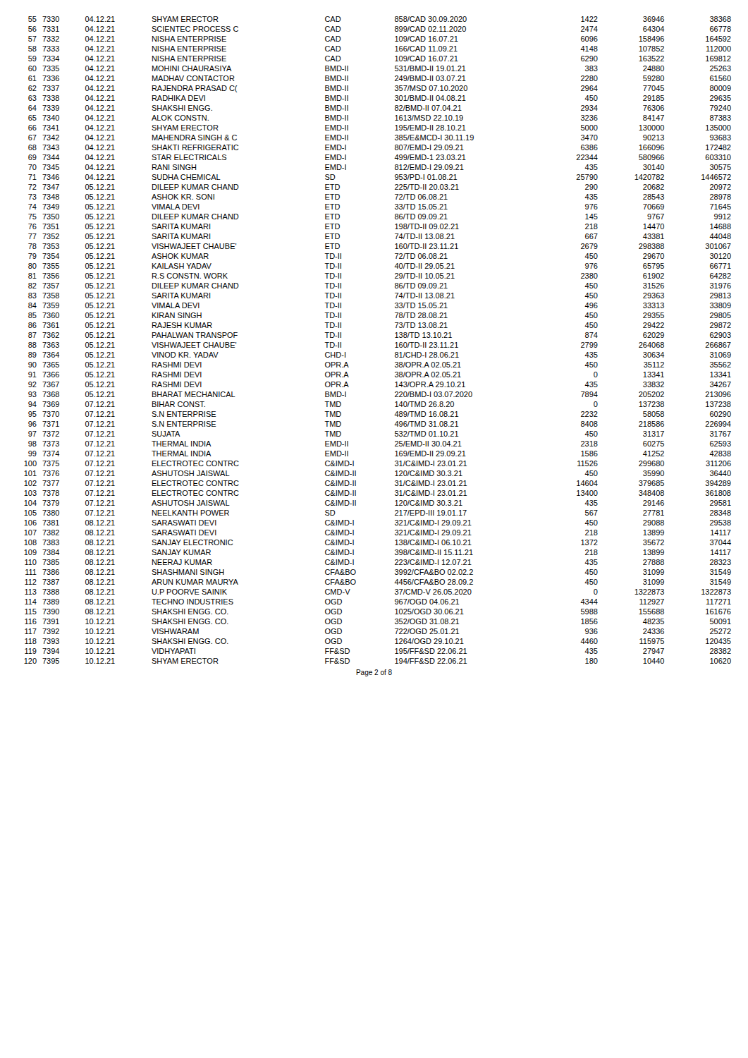| 55 | 7330 | 04.12.21 | SHYAM ERECTOR | CAD | 858/CAD 30.09.2020 | 1422 | 36946 | 38368 |
| 56 | 7331 | 04.12.21 | SCIENTEC PROCESS C | CAD | 899/CAD 02.11.2020 | 2474 | 64304 | 66778 |
| 57 | 7332 | 04.12.21 | NISHA ENTERPRISE | CAD | 109/CAD 16.07.21 | 6096 | 158496 | 164592 |
| 58 | 7333 | 04.12.21 | NISHA ENTERPRISE | CAD | 166/CAD 11.09.21 | 4148 | 107852 | 112000 |
| 59 | 7334 | 04.12.21 | NISHA ENTERPRISE | CAD | 109/CAD 16.07.21 | 6290 | 163522 | 169812 |
| 60 | 7335 | 04.12.21 | MOHINI CHAURASIYA | BMD-II | 531/BMD-II 19.01.21 | 383 | 24880 | 25263 |
| 61 | 7336 | 04.12.21 | MADHAV CONTACTOR | BMD-II | 249/BMD-II 03.07.21 | 2280 | 59280 | 61560 |
| 62 | 7337 | 04.12.21 | RAJENDRA PRASAD C( | BMD-II | 357/MSD 07.10.2020 | 2964 | 77045 | 80009 |
| 63 | 7338 | 04.12.21 | RADHIKA DEVI | BMD-II | 301/BMD-II 04.08.21 | 450 | 29185 | 29635 |
| 64 | 7339 | 04.12.21 | SHAKSHI ENGG. | BMD-II | 82/BMD-II 07.04.21 | 2934 | 76306 | 79240 |
| 65 | 7340 | 04.12.21 | ALOK CONSTN. | BMD-II | 1613/MSD 22.10.19 | 3236 | 84147 | 87383 |
| 66 | 7341 | 04.12.21 | SHYAM ERECTOR | EMD-II | 195/EMD-II 28.10.21 | 5000 | 130000 | 135000 |
| 67 | 7342 | 04.12.21 | MAHENDRA SINGH & C | EMD-II | 385/E&MCD-I 30.11.19 | 3470 | 90213 | 93683 |
| 68 | 7343 | 04.12.21 | SHAKTI REFRIGERATIC | EMD-I | 807/EMD-I 29.09.21 | 6386 | 166096 | 172482 |
| 69 | 7344 | 04.12.21 | STAR ELECTRICALS | EMD-I | 499/EMD-1 23.03.21 | 22344 | 580966 | 603310 |
| 70 | 7345 | 04.12.21 | RANI SINGH | EMD-I | 812/EMD-I 29.09.21 | 435 | 30140 | 30575 |
| 71 | 7346 | 04.12.21 | SUDHA CHEMICAL | SD | 953/PD-I 01.08.21 | 25790 | 1420782 | 1446572 |
| 72 | 7347 | 05.12.21 | DILEEP KUMAR CHAND | ETD | 225/TD-II 20.03.21 | 290 | 20682 | 20972 |
| 73 | 7348 | 05.12.21 | ASHOK KR. SONI | ETD | 72/TD 06.08.21 | 435 | 28543 | 28978 |
| 74 | 7349 | 05.12.21 | VIMALA DEVI | ETD | 33/TD 15.05.21 | 976 | 70669 | 71645 |
| 75 | 7350 | 05.12.21 | DILEEP KUMAR CHAND | ETD | 86/TD 09.09.21 | 145 | 9767 | 9912 |
| 76 | 7351 | 05.12.21 | SARITA KUMARI | ETD | 198/TD-II 09.02.21 | 218 | 14470 | 14688 |
| 77 | 7352 | 05.12.21 | SARITA KUMARI | ETD | 74/TD-II 13.08.21 | 667 | 43381 | 44048 |
| 78 | 7353 | 05.12.21 | VISHWAJEET CHAUBE' | ETD | 160/TD-II 23.11.21 | 2679 | 298388 | 301067 |
| 79 | 7354 | 05.12.21 | ASHOK KUMAR | TD-II | 72/TD 06.08.21 | 450 | 29670 | 30120 |
| 80 | 7355 | 05.12.21 | KAILASH YADAV | TD-II | 40/TD-II 29.05.21 | 976 | 65795 | 66771 |
| 81 | 7356 | 05.12.21 | R.S CONSTN. WORK | TD-II | 29/TD-II 10.05.21 | 2380 | 61902 | 64282 |
| 82 | 7357 | 05.12.21 | DILEEP KUMAR CHAND | TD-II | 86/TD 09.09.21 | 450 | 31526 | 31976 |
| 83 | 7358 | 05.12.21 | SARITA KUMARI | TD-II | 74/TD-II 13.08.21 | 450 | 29363 | 29813 |
| 84 | 7359 | 05.12.21 | VIMALA DEVI | TD-II | 33/TD 15.05.21 | 496 | 33313 | 33809 |
| 85 | 7360 | 05.12.21 | KIRAN SINGH | TD-II | 78/TD 28.08.21 | 450 | 29355 | 29805 |
| 86 | 7361 | 05.12.21 | RAJESH KUMAR | TD-II | 73/TD 13.08.21 | 450 | 29422 | 29872 |
| 87 | 7362 | 05.12.21 | PAHALWAN TRANSPOF | TD-II | 138/TD 13.10.21 | 874 | 62029 | 62903 |
| 88 | 7363 | 05.12.21 | VISHWAJEET CHAUBE' | TD-II | 160/TD-II 23.11.21 | 2799 | 264068 | 266867 |
| 89 | 7364 | 05.12.21 | VINOD KR. YADAV | CHD-I | 81/CHD-I 28.06.21 | 435 | 30634 | 31069 |
| 90 | 7365 | 05.12.21 | RASHMI DEVI | OPR.A | 38/OPR.A 02.05.21 | 450 | 35112 | 35562 |
| 91 | 7366 | 05.12.21 | RASHMI DEVI | OPR.A | 38/OPR.A 02.05.21 | 0 | 13341 | 13341 |
| 92 | 7367 | 05.12.21 | RASHMI DEVI | OPR.A | 143/OPR.A 29.10.21 | 435 | 33832 | 34267 |
| 93 | 7368 | 05.12.21 | BHARAT MECHANICAL | BMD-I | 220/BMD-I 03.07.2020 | 7894 | 205202 | 213096 |
| 94 | 7369 | 07.12.21 | BIHAR CONST. | TMD | 140/TMD 26.8.20 | 0 | 137238 | 137238 |
| 95 | 7370 | 07.12.21 | S.N ENTERPRISE | TMD | 489/TMD 16.08.21 | 2232 | 58058 | 60290 |
| 96 | 7371 | 07.12.21 | S.N ENTERPRISE | TMD | 496/TMD 31.08.21 | 8408 | 218586 | 226994 |
| 97 | 7372 | 07.12.21 | SUJATA | TMD | 532/TMD 01.10.21 | 450 | 31317 | 31767 |
| 98 | 7373 | 07.12.21 | THERMAL INDIA | EMD-II | 25/EMD-II 30.04.21 | 2318 | 60275 | 62593 |
| 99 | 7374 | 07.12.21 | THERMAL INDIA | EMD-II | 169/EMD-II 29.09.21 | 1586 | 41252 | 42838 |
| 100 | 7375 | 07.12.21 | ELECTROTEC CONTRC | C&IMD-I | 31/C&IMD-I 23.01.21 | 11526 | 299680 | 311206 |
| 101 | 7376 | 07.12.21 | ASHUTOSH JAISWAL | C&IMD-II | 120/C&IMD 30.3.21 | 450 | 35990 | 36440 |
| 102 | 7377 | 07.12.21 | ELECTROTEC CONTRC | C&IMD-II | 31/C&IMD-I 23.01.21 | 14604 | 379685 | 394289 |
| 103 | 7378 | 07.12.21 | ELECTROTEC CONTRC | C&IMD-II | 31/C&IMD-I 23.01.21 | 13400 | 348408 | 361808 |
| 104 | 7379 | 07.12.21 | ASHUTOSH JAISWAL | C&IMD-II | 120/C&IMD 30.3.21 | 435 | 29146 | 29581 |
| 105 | 7380 | 07.12.21 | NEELKANTH POWER | SD | 217/EPD-III 19.01.17 | 567 | 27781 | 28348 |
| 106 | 7381 | 08.12.21 | SARASWATI DEVI | C&IMD-I | 321/C&IMD-I 29.09.21 | 450 | 29088 | 29538 |
| 107 | 7382 | 08.12.21 | SARASWATI DEVI | C&IMD-I | 321/C&IMD-I 29.09.21 | 218 | 13899 | 14117 |
| 108 | 7383 | 08.12.21 | SANJAY ELECTRONIC | C&IMD-I | 138/C&IMD-I 06.10.21 | 1372 | 35672 | 37044 |
| 109 | 7384 | 08.12.21 | SANJAY KUMAR | C&IMD-I | 398/C&IMD-II 15.11.21 | 218 | 13899 | 14117 |
| 110 | 7385 | 08.12.21 | NEERAJ KUMAR | C&IMD-I | 223/C&IMD-I 12.07.21 | 435 | 27888 | 28323 |
| 111 | 7386 | 08.12.21 | SHASHMANI SINGH | CFA&BO | 3992/CFA&BO 02.02.2 | 450 | 31099 | 31549 |
| 112 | 7387 | 08.12.21 | ARUN KUMAR MAURYA | CFA&BO | 4456/CFA&BO 28.09.2 | 450 | 31099 | 31549 |
| 113 | 7388 | 08.12.21 | U.P POORVE SAINIK | CMD-V | 37/CMD-V 26.05.2020 | 0 | 1322873 | 1322873 |
| 114 | 7389 | 08.12.21 | TECHNO INDUSTRIES | OGD | 967/OGD 04.06.21 | 4344 | 112927 | 117271 |
| 115 | 7390 | 08.12.21 | SHAKSHI ENGG. CO. | OGD | 1025/OGD 30.06.21 | 5988 | 155688 | 161676 |
| 116 | 7391 | 10.12.21 | SHAKSHI ENGG. CO. | OGD | 352/OGD 31.08.21 | 1856 | 48235 | 50091 |
| 117 | 7392 | 10.12.21 | VISHWARAM | OGD | 722/OGD 25.01.21 | 936 | 24336 | 25272 |
| 118 | 7393 | 10.12.21 | SHAKSHI ENGG. CO. | OGD | 1264/OGD 29.10.21 | 4460 | 115975 | 120435 |
| 119 | 7394 | 10.12.21 | VIDHYAPATI | FF&SD | 195/FF&SD 22.06.21 | 435 | 27947 | 28382 |
| 120 | 7395 | 10.12.21 | SHYAM ERECTOR | FF&SD | 194/FF&SD 22.06.21 | 180 | 10440 | 10620 |
Page 2 of 8